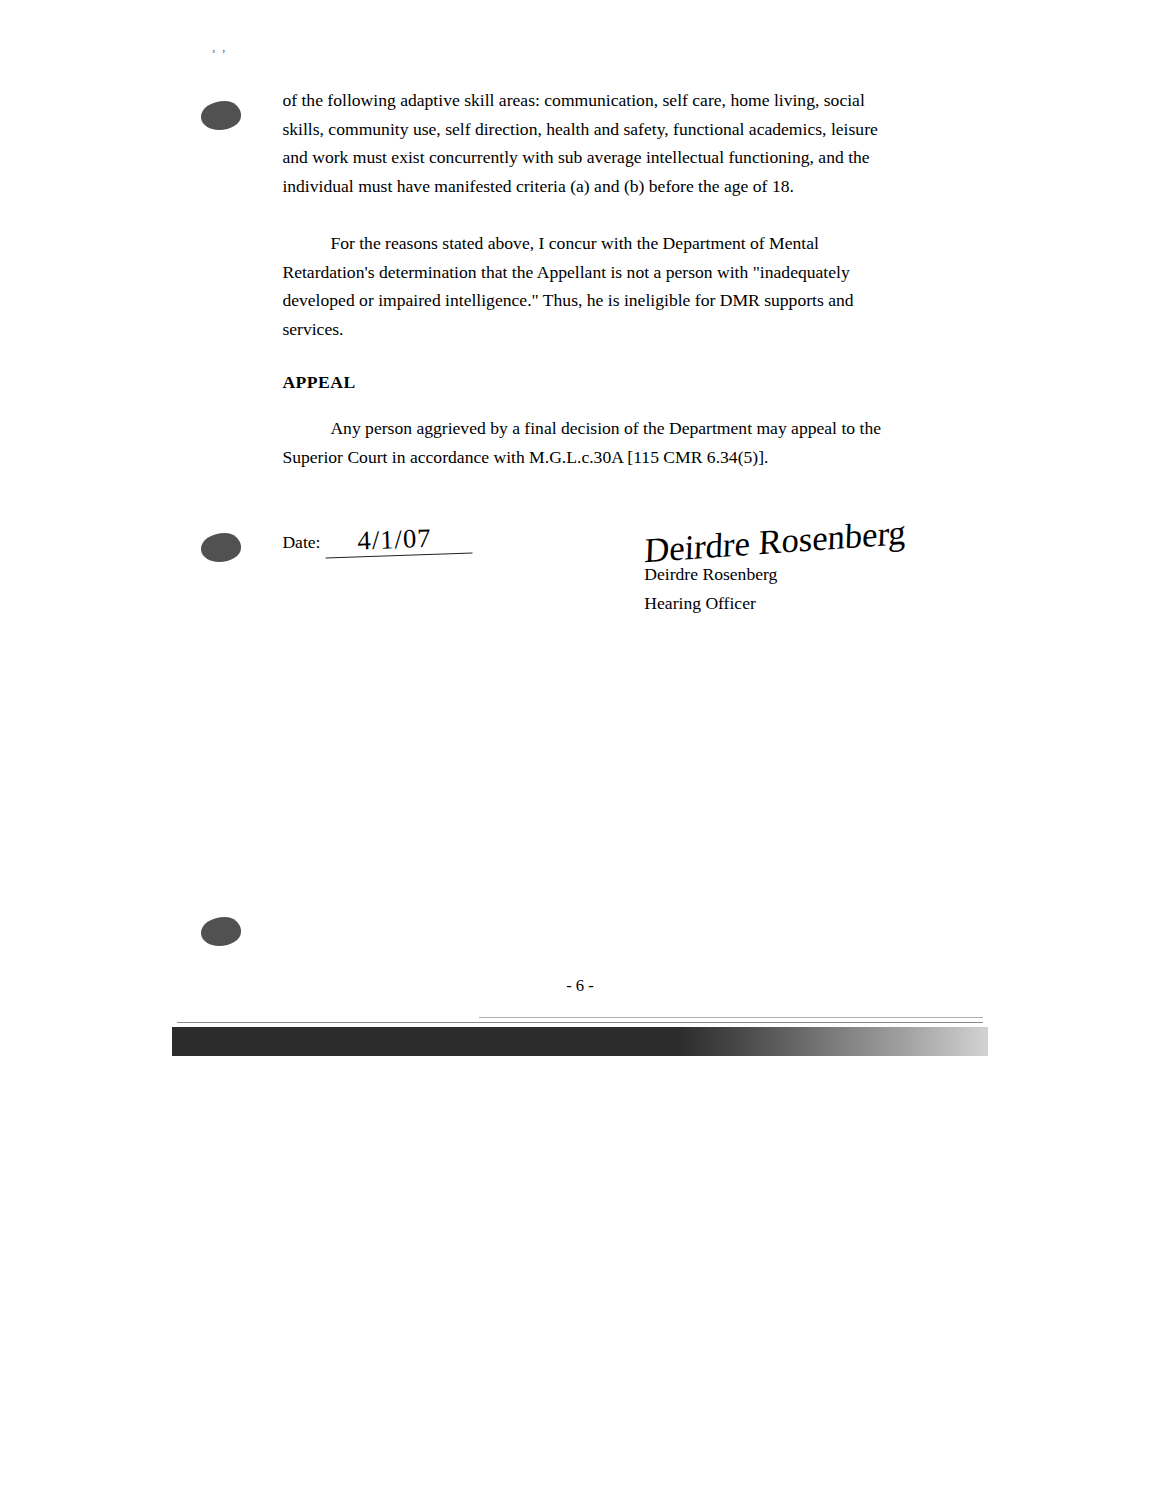, ,
of the following adaptive skill areas: communication, self care, home living, social skills, community use, self direction, health and safety, functional academics, leisure and work must exist concurrently with sub average intellectual functioning, and the individual must have manifested criteria (a) and (b) before the age of 18.
For the reasons stated above, I concur with the Department of Mental Retardation's determination that the Appellant is not a person with "inadequately developed or impaired intelligence." Thus, he is ineligible for DMR supports and services.
APPEAL
Any person aggrieved by a final decision of the Department may appeal to the Superior Court in accordance with M.G.L.c.30A [115 CMR 6.34(5)].
Date: 4/1/07
Deirdre Rosenberg
Deirdre Rosenberg
Hearing Officer
- 6 -